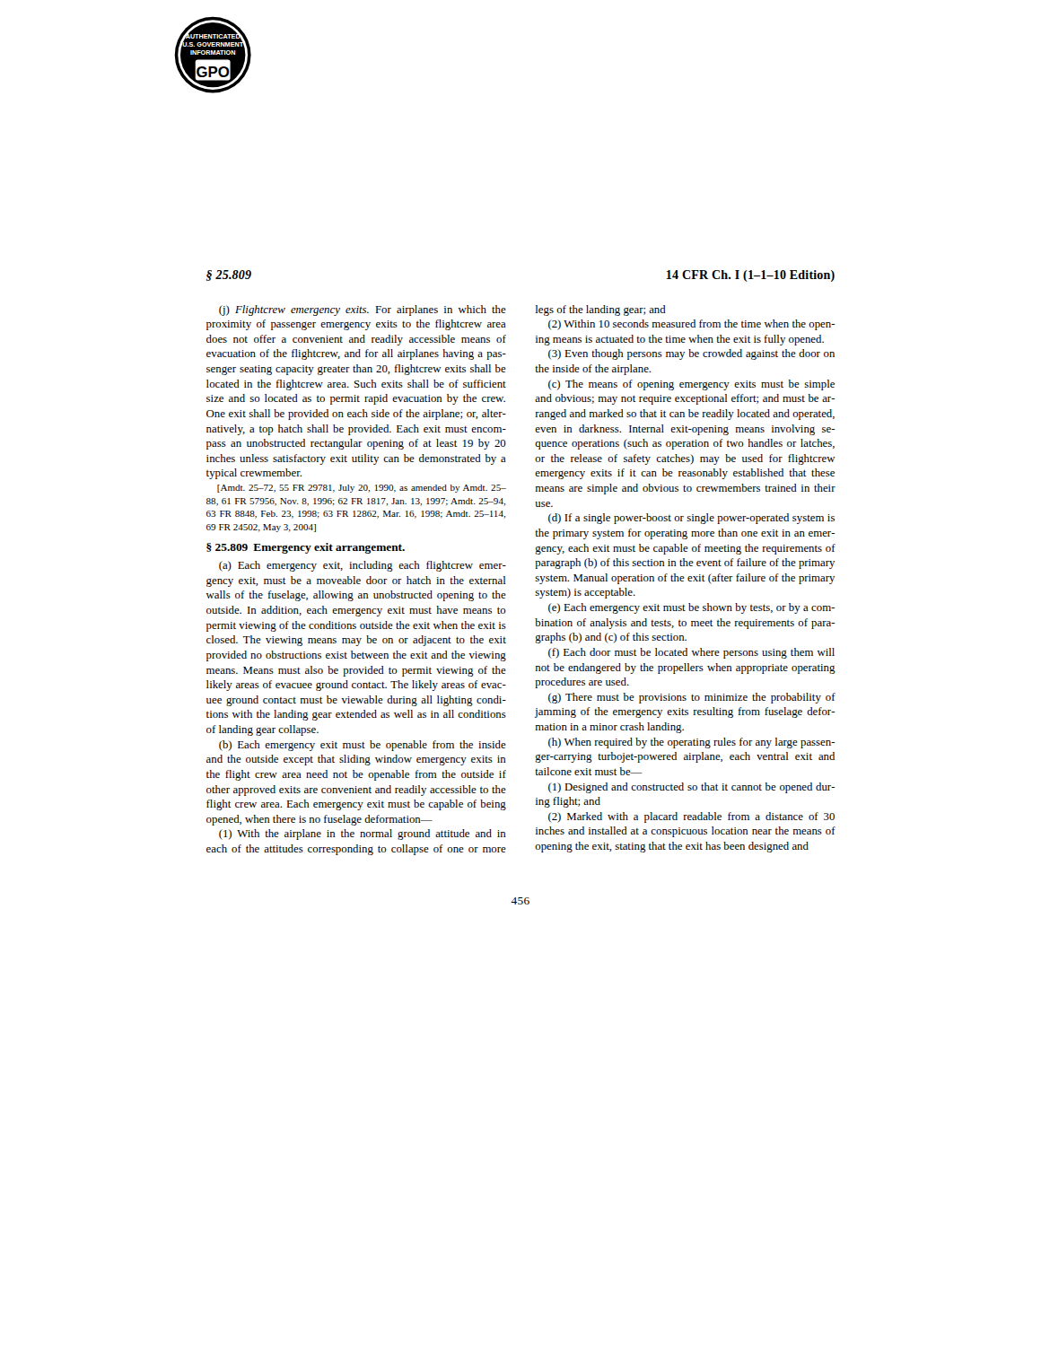AUTHENTICATED U.S. GOVERNMENT INFORMATION GPO
§ 25.809 14 CFR Ch. I (1–1–10 Edition)
(j) Flightcrew emergency exits. For airplanes in which the proximity of passenger emergency exits to the flightcrew area does not offer a convenient and readily accessible means of evacuation of the flightcrew, and for all airplanes having a passenger seating capacity greater than 20, flightcrew exits shall be located in the flightcrew area. Such exits shall be of sufficient size and so located as to permit rapid evacuation by the crew. One exit shall be provided on each side of the airplane; or, alternatively, a top hatch shall be provided. Each exit must encompass an unobstructed rectangular opening of at least 19 by 20 inches unless satisfactory exit utility can be demonstrated by a typical crewmember.
[Amdt. 25–72, 55 FR 29781, July 20, 1990, as amended by Amdt. 25–88, 61 FR 57956, Nov. 8, 1996; 62 FR 1817, Jan. 13, 1997; Amdt. 25–94, 63 FR 8848, Feb. 23, 1998; 63 FR 12862, Mar. 16, 1998; Amdt. 25–114, 69 FR 24502, May 3, 2004]
§ 25.809 Emergency exit arrangement.
(a) Each emergency exit, including each flightcrew emergency exit, must be a moveable door or hatch in the external walls of the fuselage, allowing an unobstructed opening to the outside. In addition, each emergency exit must have means to permit viewing of the conditions outside the exit when the exit is closed. The viewing means may be on or adjacent to the exit provided no obstructions exist between the exit and the viewing means. Means must also be provided to permit viewing of the likely areas of evacuee ground contact. The likely areas of evacuee ground contact must be viewable during all lighting conditions with the landing gear extended as well as in all conditions of landing gear collapse.
(b) Each emergency exit must be openable from the inside and the outside except that sliding window emergency exits in the flight crew area need not be openable from the outside if other approved exits are convenient and readily accessible to the flight crew area. Each emergency exit must be capable of being opened, when there is no fuselage deformation—
(1) With the airplane in the normal ground attitude and in each of the attitudes corresponding to collapse of one or more legs of the landing gear; and
(2) Within 10 seconds measured from the time when the opening means is actuated to the time when the exit is fully opened.
(3) Even though persons may be crowded against the door on the inside of the airplane.
(c) The means of opening emergency exits must be simple and obvious; may not require exceptional effort; and must be arranged and marked so that it can be readily located and operated, even in darkness. Internal exit-opening means involving sequence operations (such as operation of two handles or latches, or the release of safety catches) may be used for flightcrew emergency exits if it can be reasonably established that these means are simple and obvious to crewmembers trained in their use.
(d) If a single power-boost or single power-operated system is the primary system for operating more than one exit in an emergency, each exit must be capable of meeting the requirements of paragraph (b) of this section in the event of failure of the primary system. Manual operation of the exit (after failure of the primary system) is acceptable.
(e) Each emergency exit must be shown by tests, or by a combination of analysis and tests, to meet the requirements of paragraphs (b) and (c) of this section.
(f) Each door must be located where persons using them will not be endangered by the propellers when appropriate operating procedures are used.
(g) There must be provisions to minimize the probability of jamming of the emergency exits resulting from fuselage deformation in a minor crash landing.
(h) When required by the operating rules for any large passenger-carrying turbojet-powered airplane, each ventral exit and tailcone exit must be—
(1) Designed and constructed so that it cannot be opened during flight; and
(2) Marked with a placard readable from a distance of 30 inches and installed at a conspicuous location near the means of opening the exit, stating that the exit has been designed and
456